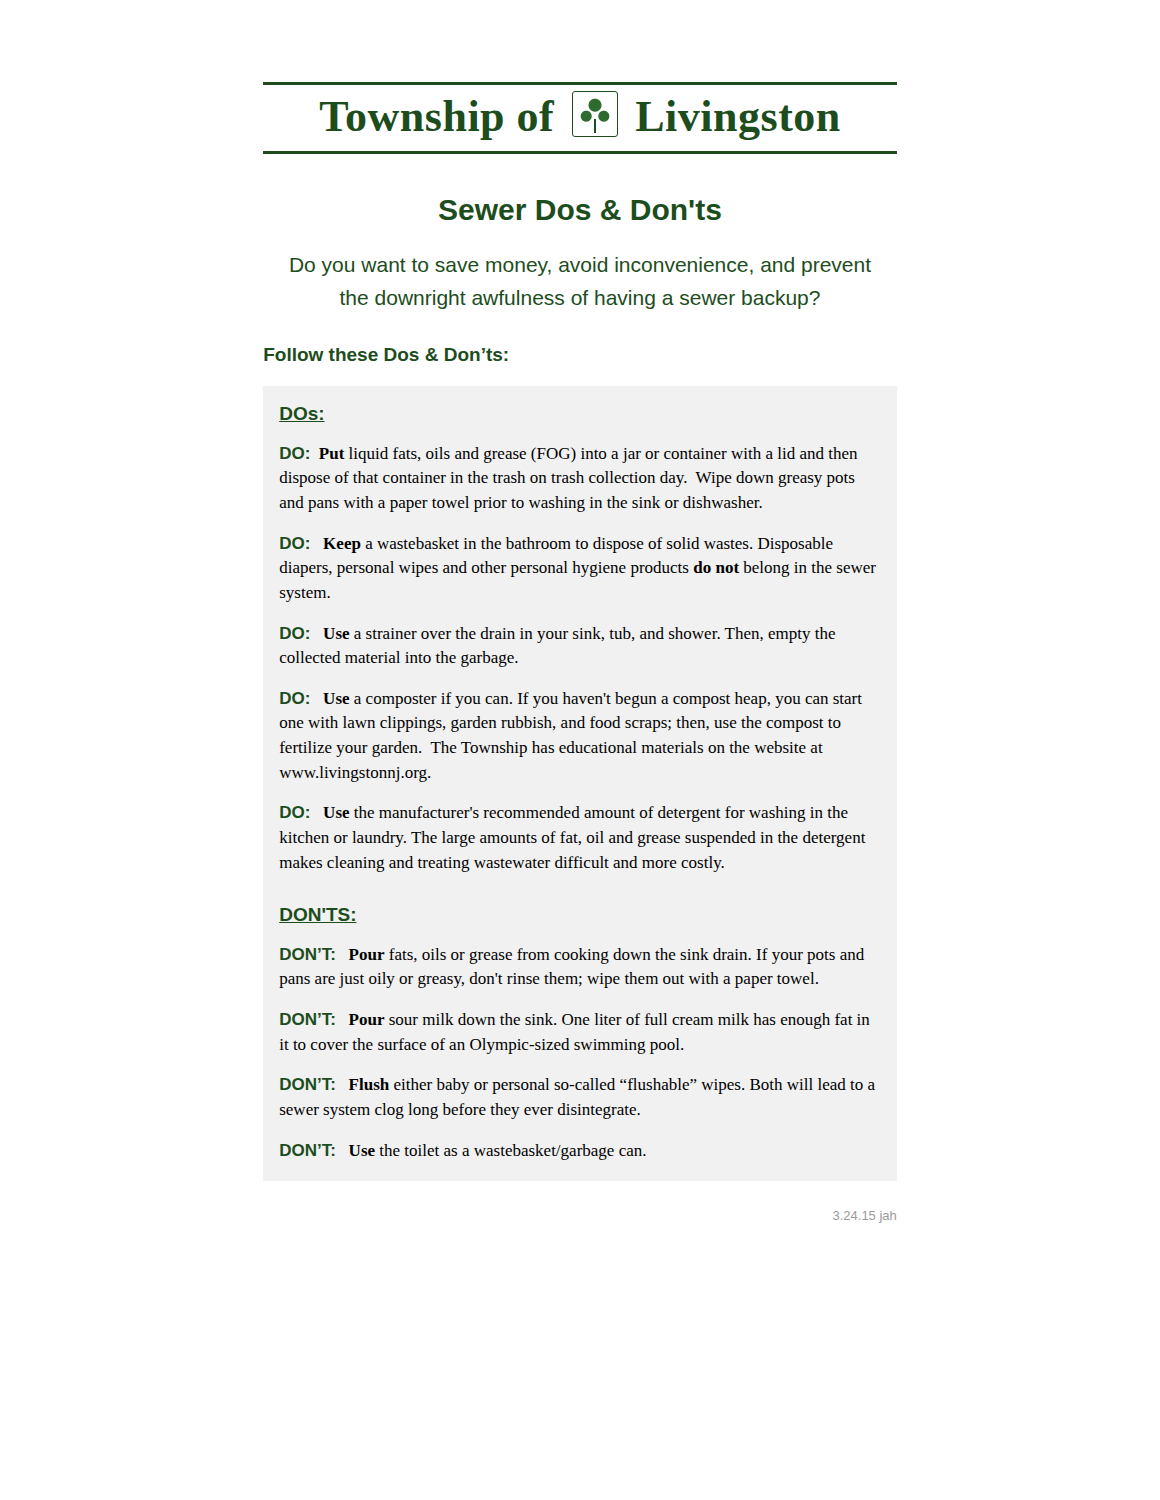Township of Livingston
Sewer Dos & Don'ts
Do you want to save money, avoid inconvenience, and prevent
the downright awfulness of having a sewer backup?
Follow these Dos & Don’ts:
DOs:
DO: Put liquid fats, oils and grease (FOG) into a jar or container with a lid and then dispose of that container in the trash on trash collection day. Wipe down greasy pots and pans with a paper towel prior to washing in the sink or dishwasher.
DO: Keep a wastebasket in the bathroom to dispose of solid wastes. Disposable diapers, personal wipes and other personal hygiene products do not belong in the sewer system.
DO: Use a strainer over the drain in your sink, tub, and shower. Then, empty the collected material into the garbage.
DO: Use a composter if you can. If you haven't begun a compost heap, you can start one with lawn clippings, garden rubbish, and food scraps; then, use the compost to fertilize your garden. The Township has educational materials on the website at www.livingstonnj.org.
DO: Use the manufacturer's recommended amount of detergent for washing in the kitchen or laundry. The large amounts of fat, oil and grease suspended in the detergent makes cleaning and treating wastewater difficult and more costly.
DON'TS:
DON’T: Pour fats, oils or grease from cooking down the sink drain. If your pots and pans are just oily or greasy, don't rinse them; wipe them out with a paper towel.
DON’T: Pour sour milk down the sink. One liter of full cream milk has enough fat in it to cover the surface of an Olympic-sized swimming pool.
DON’T: Flush either baby or personal so-called “flushable” wipes. Both will lead to a sewer system clog long before they ever disintegrate.
DON’T: Use the toilet as a wastebasket/garbage can.
3.24.15 jah